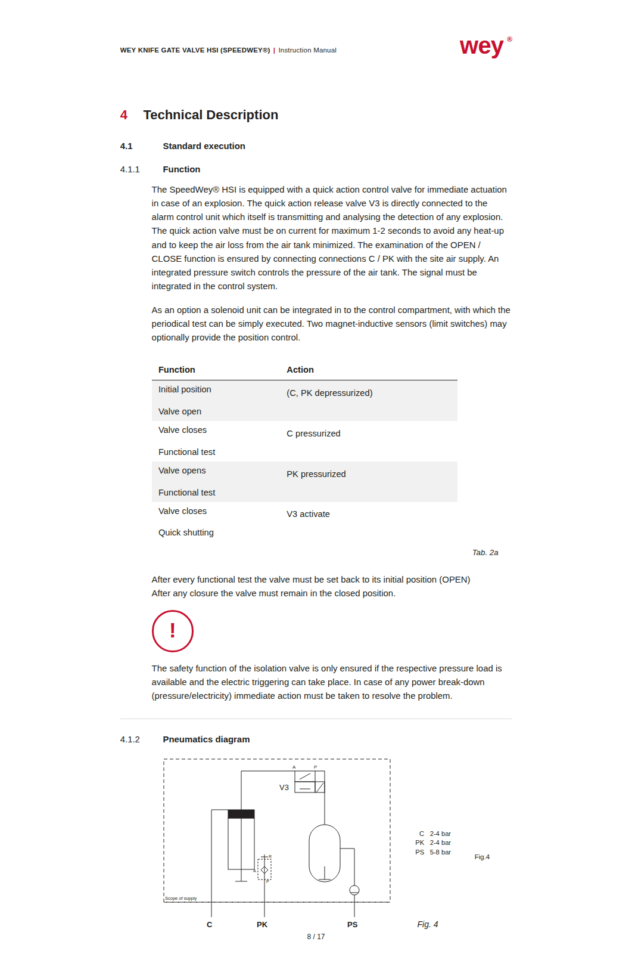WEY Knife Gate Valve HSI (SpeedWey®)|Instruction Manual
wey®
4 Technical Description
4.1 Standard execution
4.1.1 Function
The SpeedWey® HSI is equipped with a quick action control valve for immediate actuation in case of an explosion. The quick action release valve V3 is directly connected to the alarm control unit which itself is transmitting and analysing the detection of any explosion. The quick action valve must be on current for maximum 1-2 seconds to avoid any heat-up and to keep the air loss from the air tank minimized. The examination of the OPEN / CLOSE function is ensured by connecting connections C / PK with the site air supply. An integrated pressure switch controls the pressure of the air tank. The signal must be integrated in the control system.
As an option a solenoid unit can be integrated in to the control compartment, with which the periodical test can be simply executed. Two magnet-inductive sensors (limit switches) may optionally provide the position control.
| Function | Action |
| --- | --- |
| Initial position | (C, PK depressurized) |
| Valve open | |
| Valve closes | C pressurized |
| Functional test | |
| Valve opens | PK pressurized |
| Functional test | |
| Valve closes | V3 activate |
| Quick shutting | |
Tab. 2a
After every functional test the valve must be set back to its initial position (OPEN)
After any closure the valve must remain in the closed position.
!
The safety function of the isolation valve is only ensured if the respective pressure load is available and the electric triggering can take place. In case of any power break-down (pressure/electricity) immediate action must be taken to resolve the problem.
4.1.2 Pneumatics diagram
A P V3 R A P Scope of supply C PK PS
| C | 2-4 bar |
| PK | 2-4 bar |
| PS | 5-8 bar |
Fig.4
Fig. 4
8 / 17